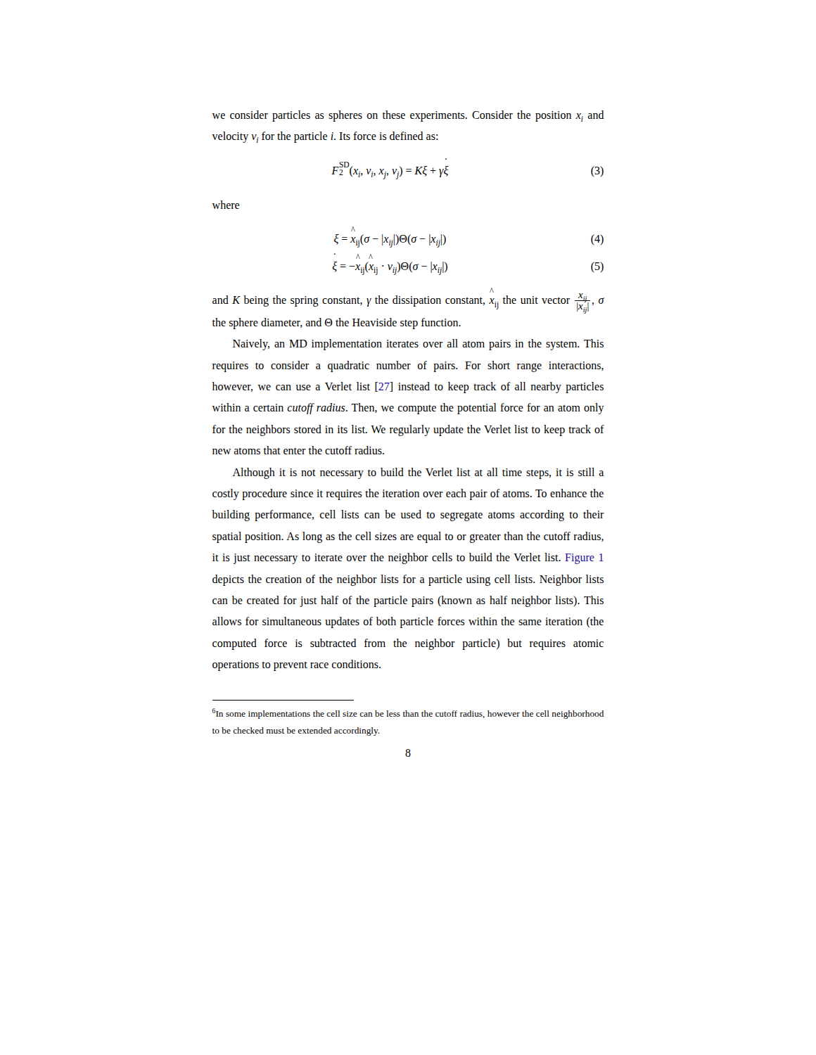we consider particles as spheres on these experiments. Consider the position xi and velocity vi for the particle i. Its force is defined as:
FSD 2(xi, vi, xj, vj) = Kξ + γξ (3)
where
ξ = xij(σ − |xij|)Θ(σ − |xij|) (4)
ξ = −xij(xij · vij)Θ(σ − |xij|) (5)
and K being the spring constant, γ the dissipation constant, xij the unit vector xij|xij|, σ the sphere diameter, and Θ the Heaviside step function.
Naively, an MD implementation iterates over all atom pairs in the system. This requires to consider a quadratic number of pairs. For short range interactions, however, we can use a Verlet list [27] instead to keep track of all nearby particles within a certain cutoff radius. Then, we compute the potential force for an atom only for the neighbors stored in its list. We regularly update the Verlet list to keep track of new atoms that enter the cutoff radius.
Although it is not necessary to build the Verlet list at all time steps, it is still a costly procedure since it requires the iteration over each pair of atoms. To enhance the building performance, cell lists can be used to segregate atoms according to their spatial position. As long as the cell sizes are equal to or greater than the cutoff radius, it is just necessary to iterate over the neighbor cells to build the Verlet list. Figure 1 depicts the creation of the neighbor lists for a particle using cell lists. Neighbor lists can be created for just half of the particle pairs (known as half neighbor lists). This allows for simultaneous updates of both particle forces within the same iteration (the computed force is subtracted from the neighbor particle) but requires atomic operations to prevent race conditions.
6 In some implementations the cell size can be less than the cutoff radius, however the cell neighborhood to be checked must be extended accordingly.
8